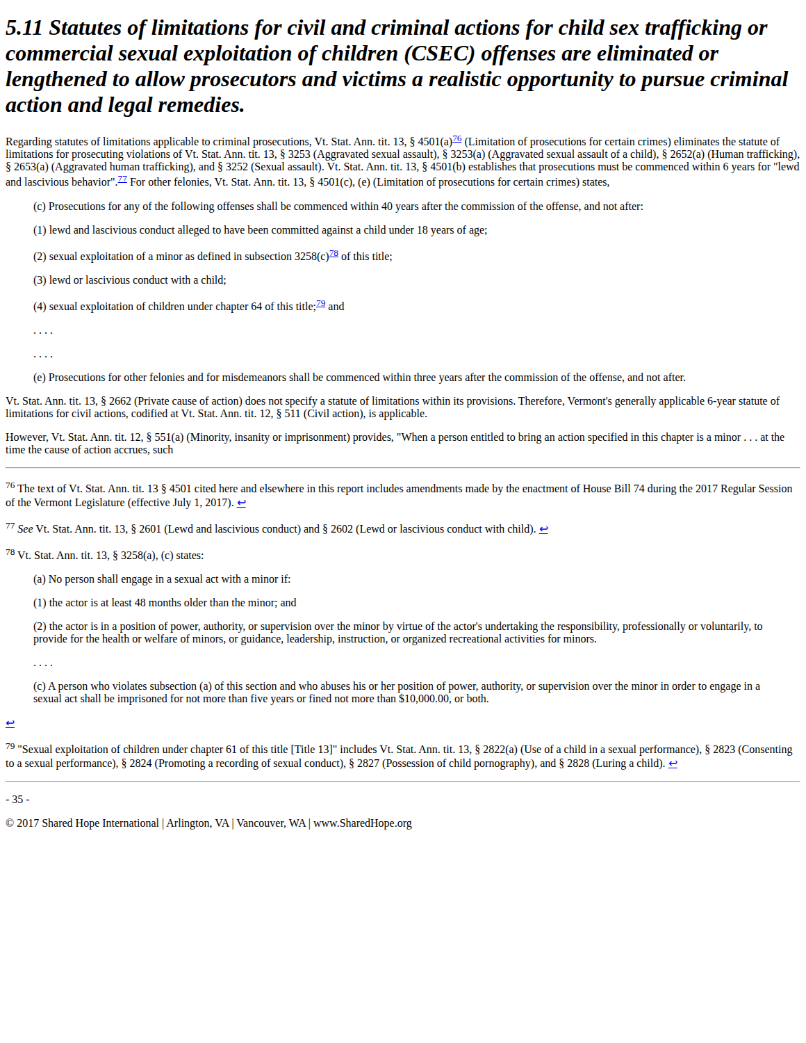5.11 Statutes of limitations for civil and criminal actions for child sex trafficking or commercial sexual exploitation of children (CSEC) offenses are eliminated or lengthened to allow prosecutors and victims a realistic opportunity to pursue criminal action and legal remedies.
Regarding statutes of limitations applicable to criminal prosecutions, Vt. Stat. Ann. tit. 13, § 4501(a)76 (Limitation of prosecutions for certain crimes) eliminates the statute of limitations for prosecuting violations of Vt. Stat. Ann. tit. 13, § 3253 (Aggravated sexual assault), § 3253(a) (Aggravated sexual assault of a child), § 2652(a) (Human trafficking), § 2653(a) (Aggravated human trafficking), and § 3252 (Sexual assault). Vt. Stat. Ann. tit. 13, § 4501(b) establishes that prosecutions must be commenced within 6 years for "lewd and lascivious behavior".77 For other felonies, Vt. Stat. Ann. tit. 13, § 4501(c), (e) (Limitation of prosecutions for certain crimes) states,
(c) Prosecutions for any of the following offenses shall be commenced within 40 years after the commission of the offense, and not after:
(1) lewd and lascivious conduct alleged to have been committed against a child under 18 years of age;
(2) sexual exploitation of a minor as defined in subsection 3258(c)78 of this title;
(3) lewd or lascivious conduct with a child;
(4) sexual exploitation of children under chapter 64 of this title;79 and
. . . .
. . . .
(e) Prosecutions for other felonies and for misdemeanors shall be commenced within three years after the commission of the offense, and not after.
Vt. Stat. Ann. tit. 13, § 2662 (Private cause of action) does not specify a statute of limitations within its provisions. Therefore, Vermont's generally applicable 6-year statute of limitations for civil actions, codified at Vt. Stat. Ann. tit. 12, § 511 (Civil action), is applicable.
However, Vt. Stat. Ann. tit. 12, § 551(a) (Minority, insanity or imprisonment) provides, "When a person entitled to bring an action specified in this chapter is a minor . . . at the time the cause of action accrues, such
76 The text of Vt. Stat. Ann. tit. 13 § 4501 cited here and elsewhere in this report includes amendments made by the enactment of House Bill 74 during the 2017 Regular Session of the Vermont Legislature (effective July 1, 2017). ↩
77 See Vt. Stat. Ann. tit. 13, § 2601 (Lewd and lascivious conduct) and § 2602 (Lewd or lascivious conduct with child). ↩
78 Vt. Stat. Ann. tit. 13, § 3258(a), (c) states:
(a) No person shall engage in a sexual act with a minor if:
(1) the actor is at least 48 months older than the minor; and
(2) the actor is in a position of power, authority, or supervision over the minor by virtue of the actor's undertaking the responsibility, professionally or voluntarily, to provide for the health or welfare of minors, or guidance, leadership, instruction, or organized recreational activities for minors.
. . . .
(c) A person who violates subsection (a) of this section and who abuses his or her position of power, authority, or supervision over the minor in order to engage in a sexual act shall be imprisoned for not more than five years or fined not more than $10,000.00, or both.
↩
79 "Sexual exploitation of children under chapter 61 of this title [Title 13]" includes Vt. Stat. Ann. tit. 13, § 2822(a) (Use of a child in a sexual performance), § 2823 (Consenting to a sexual performance), § 2824 (Promoting a recording of sexual conduct), § 2827 (Possession of child pornography), and § 2828 (Luring a child). ↩
- 35 -
© 2017 Shared Hope International | Arlington, VA | Vancouver, WA | www.SharedHope.org